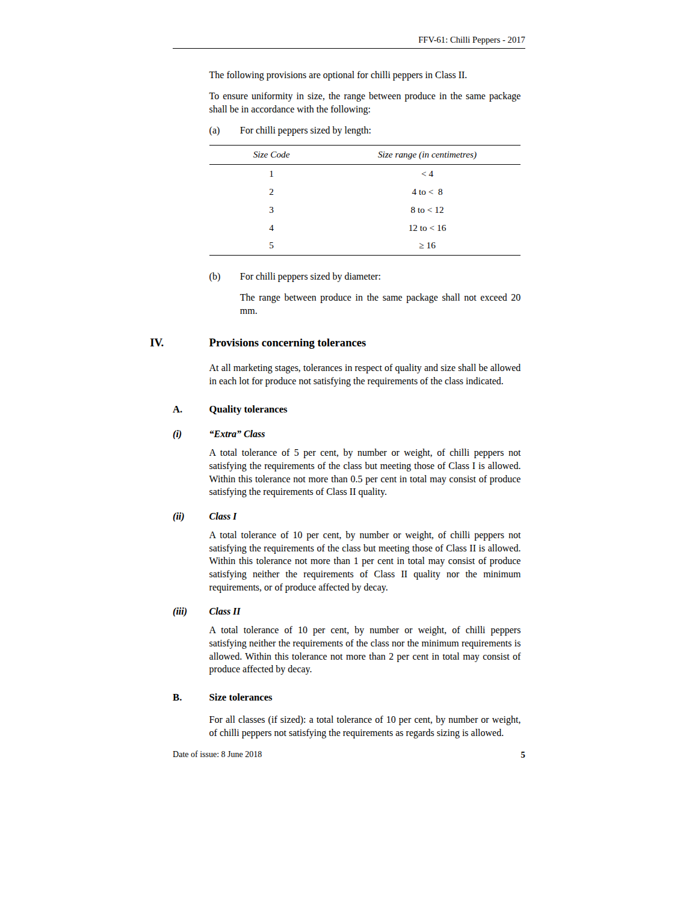FFV-61: Chilli Peppers - 2017
The following provisions are optional for chilli peppers in Class II.
To ensure uniformity in size, the range between produce in the same package shall be in accordance with the following:
(a)
For chilli peppers sized by length:
| Size Code | Size range (in centimetres) |
| --- | --- |
| 1 | < 4 |
| 2 | 4 to < 8 |
| 3 | 8 to < 12 |
| 4 | 12 to < 16 |
| 5 | ≥ 16 |
(b)
For chilli peppers sized by diameter:
The range between produce in the same package shall not exceed 20 mm.
IV. Provisions concerning tolerances
At all marketing stages, tolerances in respect of quality and size shall be allowed in each lot for produce not satisfying the requirements of the class indicated.
A. Quality tolerances
(i)“Extra” Class
A total tolerance of 5 per cent, by number or weight, of chilli peppers not satisfying the requirements of the class but meeting those of Class I is allowed. Within this tolerance not more than 0.5 per cent in total may consist of produce satisfying the requirements of Class II quality.
(ii) Class I
A total tolerance of 10 per cent, by number or weight, of chilli peppers not satisfying the requirements of the class but meeting those of Class II is allowed. Within this tolerance not more than 1 per cent in total may consist of produce satisfying neither the requirements of Class II quality nor the minimum requirements, or of produce affected by decay.
(iii) Class II
A total tolerance of 10 per cent, by number or weight, of chilli peppers satisfying neither the requirements of the class nor the minimum requirements is allowed. Within this tolerance not more than 2 per cent in total may consist of produce affected by decay.
B. Size tolerances
For all classes (if sized): a total tolerance of 10 per cent, by number or weight, of chilli peppers not satisfying the requirements as regards sizing is allowed.
Date of issue: 8 June 2018 5